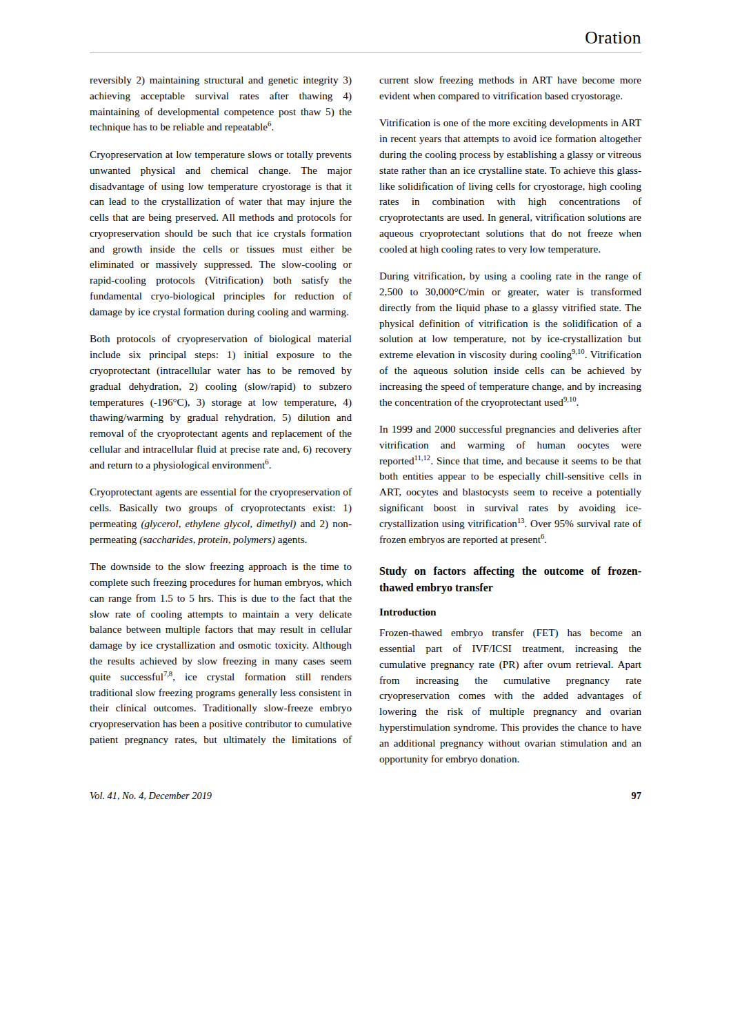Oration
reversibly 2) maintaining structural and genetic integrity 3) achieving acceptable survival rates after thawing 4) maintaining of developmental competence post thaw 5) the technique has to be reliable and repeatable6.
Cryopreservation at low temperature slows or totally prevents unwanted physical and chemical change. The major disadvantage of using low temperature cryostorage is that it can lead to the crystallization of water that may injure the cells that are being preserved. All methods and protocols for cryopreservation should be such that ice crystals formation and growth inside the cells or tissues must either be eliminated or massively suppressed. The slow-cooling or rapid-cooling protocols (Vitrification) both satisfy the fundamental cryo-biological principles for reduction of damage by ice crystal formation during cooling and warming.
Both protocols of cryopreservation of biological material include six principal steps: 1) initial exposure to the cryoprotectant (intracellular water has to be removed by gradual dehydration, 2) cooling (slow/rapid) to subzero temperatures (-196°C), 3) storage at low temperature, 4) thawing/warming by gradual rehydration, 5) dilution and removal of the cryoprotectant agents and replacement of the cellular and intracellular fluid at precise rate and, 6) recovery and return to a physiological environment6.
Cryoprotectant agents are essential for the cryopreservation of cells. Basically two groups of cryoprotectants exist: 1) permeating (glycerol, ethylene glycol, dimethyl) and 2) non-permeating (saccharides, protein, polymers) agents.
The downside to the slow freezing approach is the time to complete such freezing procedures for human embryos, which can range from 1.5 to 5 hrs. This is due to the fact that the slow rate of cooling attempts to maintain a very delicate balance between multiple factors that may result in cellular damage by ice crystallization and osmotic toxicity. Although the results achieved by slow freezing in many cases seem quite successful7,8, ice crystal formation still renders traditional slow freezing programs generally less consistent in their clinical outcomes. Traditionally slow-freeze embryo cryopreservation has been a positive contributor to cumulative patient pregnancy rates, but ultimately the limitations of current slow freezing methods in ART have become more evident when compared to vitrification based cryostorage.
Vitrification is one of the more exciting developments in ART in recent years that attempts to avoid ice formation altogether during the cooling process by establishing a glassy or vitreous state rather than an ice crystalline state. To achieve this glass-like solidification of living cells for cryostorage, high cooling rates in combination with high concentrations of cryoprotectants are used. In general, vitrification solutions are aqueous cryoprotectant solutions that do not freeze when cooled at high cooling rates to very low temperature.
During vitrification, by using a cooling rate in the range of 2,500 to 30,000°C/min or greater, water is transformed directly from the liquid phase to a glassy vitrified state. The physical definition of vitrification is the solidification of a solution at low temperature, not by ice-crystallization but extreme elevation in viscosity during cooling9,10. Vitrification of the aqueous solution inside cells can be achieved by increasing the speed of temperature change, and by increasing the concentration of the cryoprotectant used9,10.
In 1999 and 2000 successful pregnancies and deliveries after vitrification and warming of human oocytes were reported11,12. Since that time, and because it seems to be that both entities appear to be especially chill-sensitive cells in ART, oocytes and blastocysts seem to receive a potentially significant boost in survival rates by avoiding ice-crystallization using vitrification13. Over 95% survival rate of frozen embryos are reported at present6.
Study on factors affecting the outcome of frozen-thawed embryo transfer
Introduction
Frozen-thawed embryo transfer (FET) has become an essential part of IVF/ICSI treatment, increasing the cumulative pregnancy rate (PR) after ovum retrieval. Apart from increasing the cumulative pregnancy rate cryopreservation comes with the added advantages of lowering the risk of multiple pregnancy and ovarian hyperstimulation syndrome. This provides the chance to have an additional pregnancy without ovarian stimulation and an opportunity for embryo donation.
Vol. 41, No. 4, December 2019 97